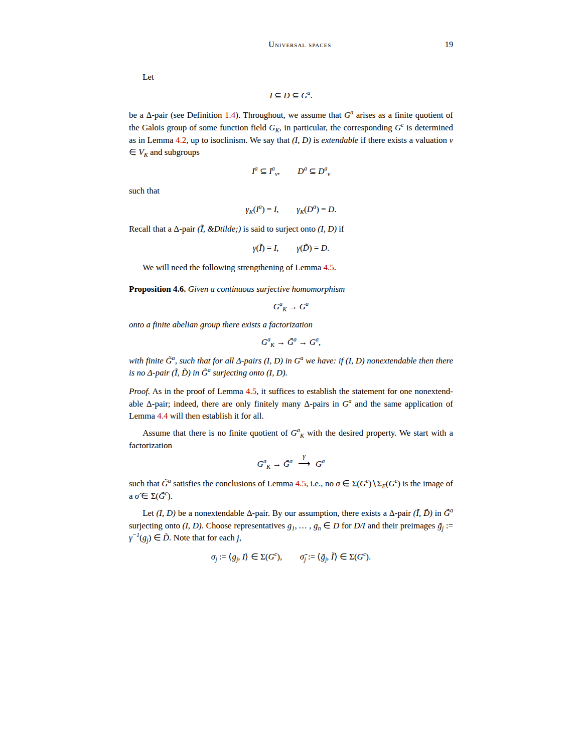Universal spaces 19
Let
I ⊆ D ⊆ Ga.
be a Δ-pair (see Definition 1.4). Throughout, we assume that Ga arises as a finite quotient of the Galois group of some function field GK, in particular, the corresponding Gc is determined as in Lemma 4.2, up to isoclinism. We say that (I, D) is extendable if there exists a valuation ν ∈ VK and subgroups
Ia ⊆ Iaν, Da ⊆ Daν
such that
γK(Ia) = I, γK(Da) = D.
Recall that a Δ-pair (Ĩ, &Dtilde;) is said to surject onto (I, D) if
γ(Ĩ) = I, γ(D̃) = D.
We will need the following strengthening of Lemma 4.5.
Proposition 4.6. Given a continuous surjective homomorphism
GaK → Ga
onto a finite abelian group there exists a factorization
GaK → G̃a → Ga,
with finite G̃a, such that for all Δ-pairs (I, D) in Ga we have: if (I, D) nonextendable then there is no Δ-pair (Ĩ, D̃) in G̃a surjecting onto (I, D).
Proof. As in the proof of Lemma 4.5, it suffices to establish the statement for one nonextendable Δ-pair; indeed, there are only finitely many Δ-pairs in Ga and the same application of Lemma 4.4 will then establish it for all.
Assume that there is no finite quotient of GaK with the desired property. We start with a factorization
GaK → G̃a γ⟶ Ga
such that G̃a satisfies the conclusions of Lemma 4.5, i.e., no σ ∈ Σ(Gc)∖ΣE(Gc) is the image of a σ̃ ∈ Σ(G̃c).
Let (I, D) be a nonextendable Δ-pair. By our assumption, there exists a Δ-pair (Ĩ, D̃) in G̃a surjecting onto (I, D). Choose representatives g1, … , gn ∈ D for D/I and their preimages g̃j := γ−1(gj) ∈ D̃. Note that for each j,
σj := ⟨gj, I⟩ ∈ Σ(Gc), σ̃j := ⟨g̃j, Ĩ⟩ ∈ Σ(Gc).